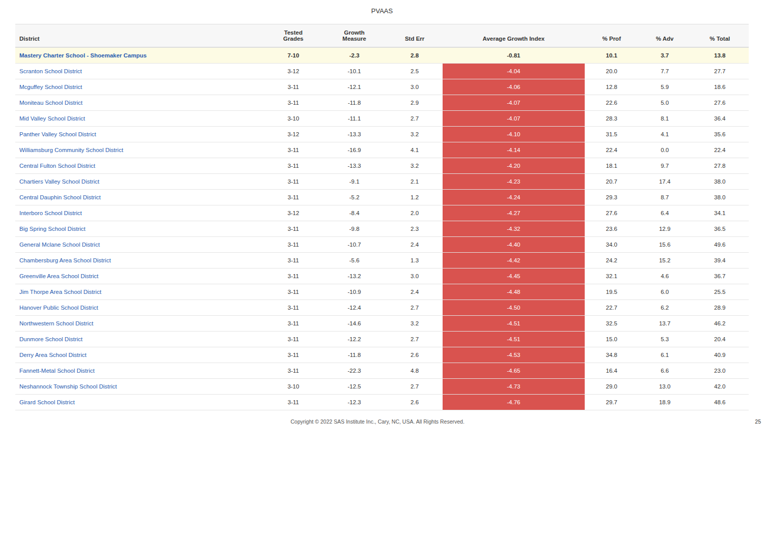PVAAS
| District | Tested Grades | Growth Measure | Std Err | Average Growth Index | % Prof | % Adv | % Total |
| --- | --- | --- | --- | --- | --- | --- | --- |
| Mastery Charter School - Shoemaker Campus | 7-10 | -2.3 | 2.8 | -0.81 | 10.1 | 3.7 | 13.8 |
| Scranton School District | 3-12 | -10.1 | 2.5 | -4.04 | 20.0 | 7.7 | 27.7 |
| Mcguffey School District | 3-11 | -12.1 | 3.0 | -4.06 | 12.8 | 5.9 | 18.6 |
| Moniteau School District | 3-11 | -11.8 | 2.9 | -4.07 | 22.6 | 5.0 | 27.6 |
| Mid Valley School District | 3-10 | -11.1 | 2.7 | -4.07 | 28.3 | 8.1 | 36.4 |
| Panther Valley School District | 3-12 | -13.3 | 3.2 | -4.10 | 31.5 | 4.1 | 35.6 |
| Williamsburg Community School District | 3-11 | -16.9 | 4.1 | -4.14 | 22.4 | 0.0 | 22.4 |
| Central Fulton School District | 3-11 | -13.3 | 3.2 | -4.20 | 18.1 | 9.7 | 27.8 |
| Chartiers Valley School District | 3-11 | -9.1 | 2.1 | -4.23 | 20.7 | 17.4 | 38.0 |
| Central Dauphin School District | 3-11 | -5.2 | 1.2 | -4.24 | 29.3 | 8.7 | 38.0 |
| Interboro School District | 3-12 | -8.4 | 2.0 | -4.27 | 27.6 | 6.4 | 34.1 |
| Big Spring School District | 3-11 | -9.8 | 2.3 | -4.32 | 23.6 | 12.9 | 36.5 |
| General Mclane School District | 3-11 | -10.7 | 2.4 | -4.40 | 34.0 | 15.6 | 49.6 |
| Chambersburg Area School District | 3-11 | -5.6 | 1.3 | -4.42 | 24.2 | 15.2 | 39.4 |
| Greenville Area School District | 3-11 | -13.2 | 3.0 | -4.45 | 32.1 | 4.6 | 36.7 |
| Jim Thorpe Area School District | 3-11 | -10.9 | 2.4 | -4.48 | 19.5 | 6.0 | 25.5 |
| Hanover Public School District | 3-11 | -12.4 | 2.7 | -4.50 | 22.7 | 6.2 | 28.9 |
| Northwestern School District | 3-11 | -14.6 | 3.2 | -4.51 | 32.5 | 13.7 | 46.2 |
| Dunmore School District | 3-11 | -12.2 | 2.7 | -4.51 | 15.0 | 5.3 | 20.4 |
| Derry Area School District | 3-11 | -11.8 | 2.6 | -4.53 | 34.8 | 6.1 | 40.9 |
| Fannett-Metal School District | 3-11 | -22.3 | 4.8 | -4.65 | 16.4 | 6.6 | 23.0 |
| Neshannock Township School District | 3-10 | -12.5 | 2.7 | -4.73 | 29.0 | 13.0 | 42.0 |
| Girard School District | 3-11 | -12.3 | 2.6 | -4.76 | 29.7 | 18.9 | 48.6 |
Copyright © 2022 SAS Institute Inc., Cary, NC, USA. All Rights Reserved. 25